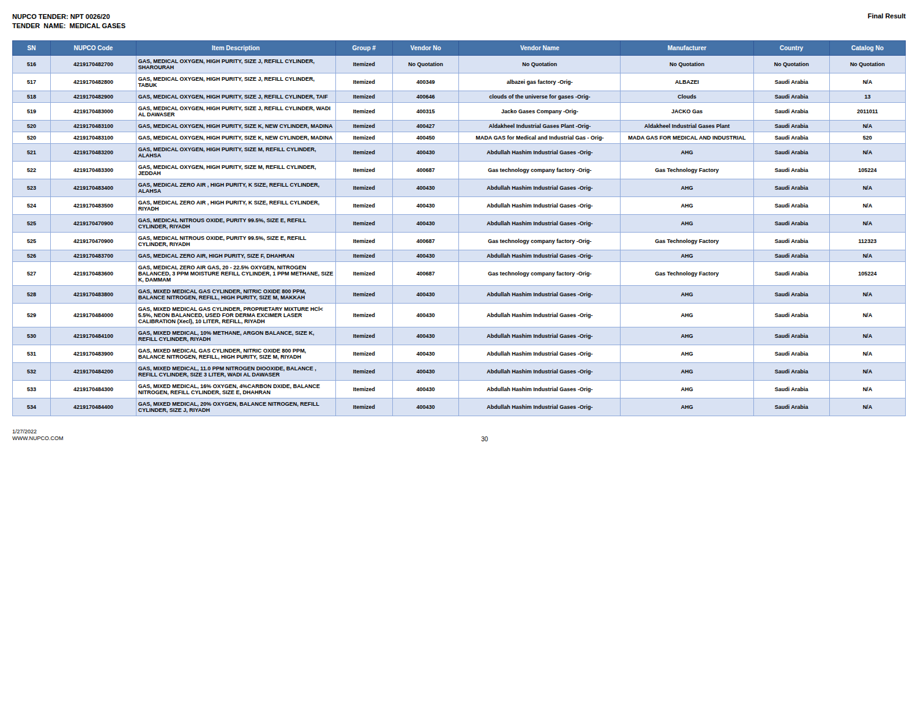NUPCO TENDER: NPT 0026/20
TENDER NAME: MEDICAL GASES
Final Result
| SN | NUPCO Code | Item Description | Group # | Vendor No | Vendor Name | Manufacturer | Country | Catalog No |
| --- | --- | --- | --- | --- | --- | --- | --- | --- |
| 516 | 4219170482700 | GAS, MEDICAL OXYGEN, HIGH PURITY, SIZE J, REFILL CYLINDER, SHAROURAH | Itemized | No Quotation | No Quotation | No Quotation | No Quotation | No Quotation |
| 517 | 4219170482800 | GAS, MEDICAL OXYGEN, HIGH PURITY, SIZE J, REFILL CYLINDER, TABUK | Itemized | 400349 | albazei gas factory -Orig- | ALBAZEI | Saudi Arabia | N/A |
| 518 | 4219170482900 | GAS, MEDICAL OXYGEN, HIGH PURITY, SIZE J, REFILL CYLINDER, TAIF | Itemized | 400646 | clouds of the universe for gases -Orig- | Clouds | Saudi Arabia | 13 |
| 519 | 4219170483000 | GAS, MEDICAL OXYGEN, HIGH PURITY, SIZE J, REFILL CYLINDER, WADI AL DAWASER | Itemized | 400315 | Jacko Gases Company -Orig- | JACKO Gas | Saudi Arabia | 2011011 |
| 520 | 4219170483100 | GAS, MEDICAL OXYGEN, HIGH PURITY, SIZE K, NEW CYLINDER, MADINA | Itemized | 400427 | Aldakheel Industrial Gases Plant -Orig- | Aldakheel Industrial Gases Plant | Saudi Arabia | N/A |
| 520 | 4219170483100 | GAS, MEDICAL OXYGEN, HIGH PURITY, SIZE K, NEW CYLINDER, MADINA | Itemized | 400450 | MADA GAS for Medical and Industrial Gas - Orig- | MADA GAS FOR MEDICAL AND INDUSTRIAL | Saudi Arabia | 520 |
| 521 | 4219170483200 | GAS, MEDICAL OXYGEN, HIGH PURITY, SIZE M, REFILL CYLINDER, ALAHSA | Itemized | 400430 | Abdullah Hashim Industrial Gases -Orig- | AHG | Saudi Arabia | N/A |
| 522 | 4219170483300 | GAS, MEDICAL OXYGEN, HIGH PURITY, SIZE M, REFILL CYLINDER, JEDDAH | Itemized | 400687 | Gas technology company factory -Orig- | Gas Technology Factory | Saudi Arabia | 105224 |
| 523 | 4219170483400 | GAS, MEDICAL ZERO AIR , HIGH PURITY, K SIZE, REFILL CYLINDER, ALAHSA | Itemized | 400430 | Abdullah Hashim Industrial Gases -Orig- | AHG | Saudi Arabia | N/A |
| 524 | 4219170483500 | GAS, MEDICAL ZERO AIR , HIGH PURITY, K SIZE, REFILL CYLINDER, RIYADH | Itemized | 400430 | Abdullah Hashim Industrial Gases -Orig- | AHG | Saudi Arabia | N/A |
| 525 | 4219170470900 | GAS, MEDICAL NITROUS OXIDE, PURITY 99.5%, SIZE E, REFILL CYLINDER, RIYADH | Itemized | 400430 | Abdullah Hashim Industrial Gases -Orig- | AHG | Saudi Arabia | N/A |
| 525 | 4219170470900 | GAS, MEDICAL NITROUS OXIDE, PURITY 99.5%, SIZE E, REFILL CYLINDER, RIYADH | Itemized | 400687 | Gas technology company factory -Orig- | Gas Technology Factory | Saudi Arabia | 112323 |
| 526 | 4219170483700 | GAS, MEDICAL ZERO AIR, HIGH PURITY, SIZE F, DHAHRAN | Itemized | 400430 | Abdullah Hashim Industrial Gases -Orig- | AHG | Saudi Arabia | N/A |
| 527 | 4219170483600 | GAS, MEDICAL ZERO AIR GAS, 20 - 22.5% OXYGEN, NITROGEN BALANCED, 3 PPM MOISTURE REFILL CYLINDER, 1 PPM METHANE, SIZE K, DAMMAM | Itemized | 400687 | Gas technology company factory -Orig- | Gas Technology Factory | Saudi Arabia | 105224 |
| 528 | 4219170483800 | GAS, MIXED MEDICAL GAS CYLINDER, NITRIC OXIDE 800 PPM, BALANCE NITROGEN, REFILL, HIGH PURITY, SIZE M, MAKKAH | Itemized | 400430 | Abdullah Hashim Industrial Gases -Orig- | AHG | Saudi Arabia | N/A |
| 529 | 4219170484000 | GAS, MIXED MEDICAL GAS CYLINDER, PROPRIETARY MIXTURE HCl< 5.5%, NEON BALANCED, USED FOR DERMA EXCIMER LASER CALIBRATION (Xecl), 10 LITER, REFILL, RIYADH | Itemized | 400430 | Abdullah Hashim Industrial Gases -Orig- | AHG | Saudi Arabia | N/A |
| 530 | 4219170484100 | GAS, MIXED MEDICAL, 10% METHANE, ARGON BALANCE, SIZE K, REFILL CYLINDER, RIYADH | Itemized | 400430 | Abdullah Hashim Industrial Gases -Orig- | AHG | Saudi Arabia | N/A |
| 531 | 4219170483900 | GAS, MIXED MEDICAL GAS CYLINDER, NITRIC OXIDE 800 PPM, BALANCE NITROGEN, REFILL, HIGH PURITY, SIZE M, RIYADH | Itemized | 400430 | Abdullah Hashim Industrial Gases -Orig- | AHG | Saudi Arabia | N/A |
| 532 | 4219170484200 | GAS, MIXED MEDICAL, 11.0 PPM NITROGEN DIOOXIDE, BALANCE , REFILL CYLINDER, SIZE 3 LITER, WADI AL DAWASER | Itemized | 400430 | Abdullah Hashim Industrial Gases -Orig- | AHG | Saudi Arabia | N/A |
| 533 | 4219170484300 | GAS, MIXED MEDICAL, 16% OXYGEN, 4%CARBON DXIDE, BALANCE NITROGEN, REFILL CYLINDER, SIZE E, DHAHRAN | Itemized | 400430 | Abdullah Hashim Industrial Gases -Orig- | AHG | Saudi Arabia | N/A |
| 534 | 4219170484400 | GAS, MIXED MEDICAL, 20% OXYGEN, BALANCE NITROGEN, REFILL CYLINDER, SIZE J, RIYADH | Itemized | 400430 | Abdullah Hashim Industrial Gases -Orig- | AHG | Saudi Arabia | N/A |
1/27/2022
WWW.NUPCO.COM
30